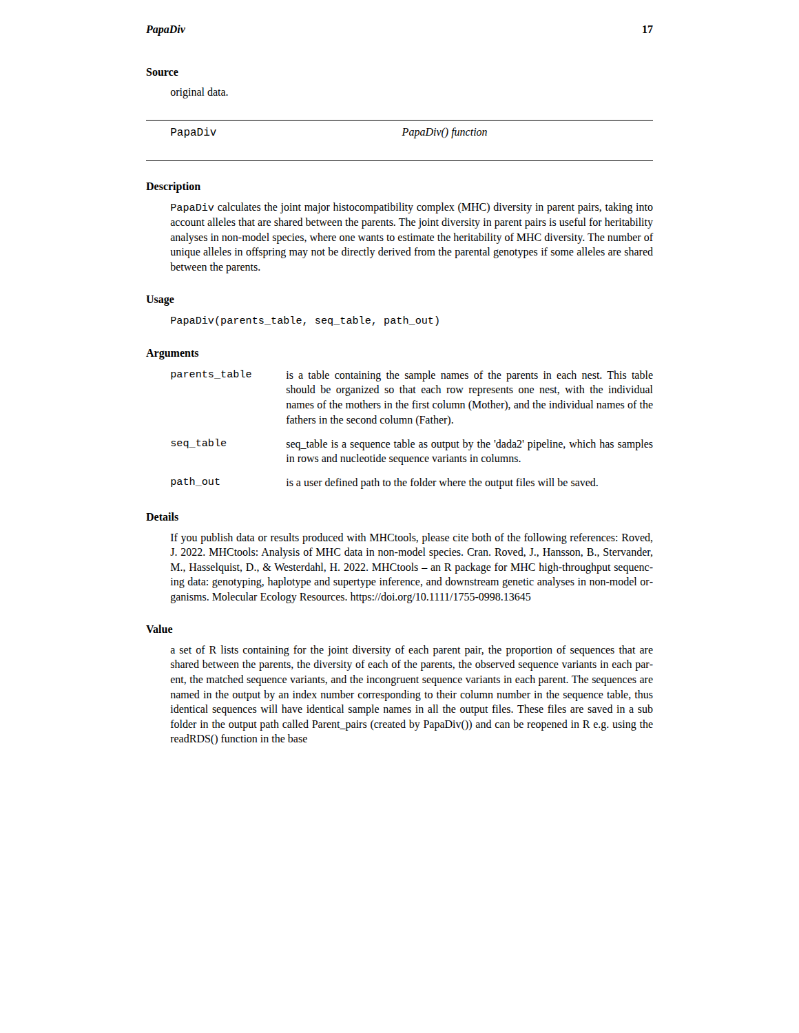PapaDiv 17
Source
original data.
PapaDiv PapaDiv() function
Description
PapaDiv calculates the joint major histocompatibility complex (MHC) diversity in parent pairs, taking into account alleles that are shared between the parents. The joint diversity in parent pairs is useful for heritability analyses in non-model species, where one wants to estimate the heritability of MHC diversity. The number of unique alleles in offspring may not be directly derived from the parental genotypes if some alleles are shared between the parents.
Usage
PapaDiv(parents_table, seq_table, path_out)
Arguments
parents_table
is a table containing the sample names of the parents in each nest. This table should be organized so that each row represents one nest, with the individual names of the mothers in the first column (Mother), and the individual names of the fathers in the second column (Father).
seq_table
seq_table is a sequence table as output by the 'dada2' pipeline, which has samples in rows and nucleotide sequence variants in columns.
path_out
is a user defined path to the folder where the output files will be saved.
Details
If you publish data or results produced with MHCtools, please cite both of the following references: Roved, J. 2022. MHCtools: Analysis of MHC data in non-model species. Cran. Roved, J., Hansson, B., Stervander, M., Hasselquist, D., & Westerdahl, H. 2022. MHCtools – an R package for MHC high-throughput sequencing data: genotyping, haplotype and supertype inference, and downstream genetic analyses in non-model organisms. Molecular Ecology Resources. https://doi.org/10.1111/1755-0998.13645
Value
a set of R lists containing for the joint diversity of each parent pair, the proportion of sequences that are shared between the parents, the diversity of each of the parents, the observed sequence variants in each parent, the matched sequence variants, and the incongruent sequence variants in each parent. The sequences are named in the output by an index number corresponding to their column number in the sequence table, thus identical sequences will have identical sample names in all the output files. These files are saved in a sub folder in the output path called Parent_pairs (created by PapaDiv()) and can be reopened in R e.g. using the readRDS() function in the base